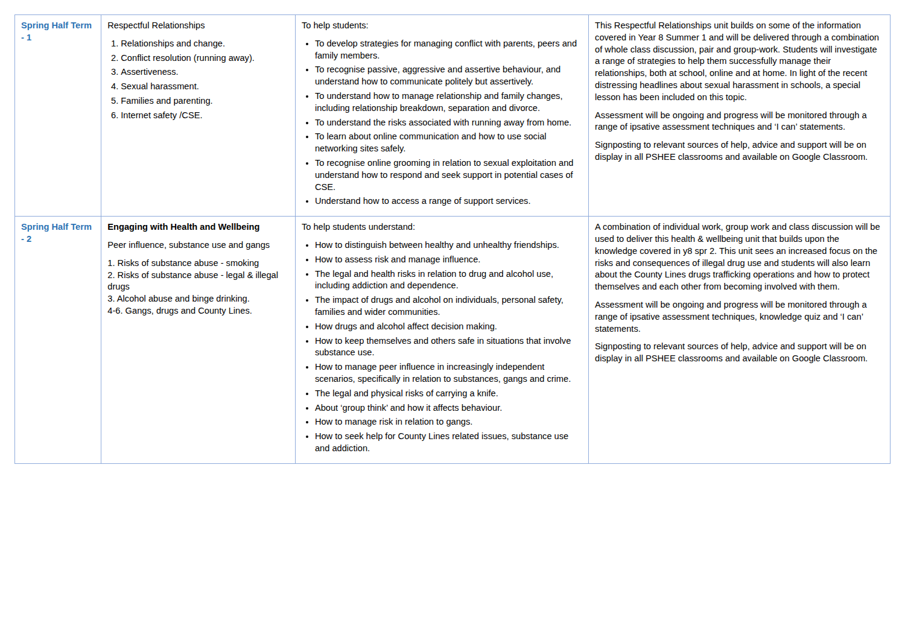| Spring Half Term - 1 | Respectful Relationships Relationships and change. Conflict resolution (running away). Assertiveness. Sexual harassment. Families and parenting. Internet safety /CSE. | To help students: To develop strategies for managing conflict with parents, peers and family members. To recognise passive, aggressive and assertive behaviour, and understand how to communicate politely but assertively. To understand how to manage relationship and family changes, including relationship breakdown, separation and divorce. To understand the risks associated with running away from home. To learn about online communication and how to use social networking sites safely. To recognise online grooming in relation to sexual exploitation and understand how to respond and seek support in potential cases of CSE. Understand how to access a range of support services. | This Respectful Relationships unit builds on some of the information covered in Year 8 Summer 1 and will be delivered through a combination of whole class discussion, pair and group-work. Students will investigate a range of strategies to help them successfully manage their relationships, both at school, online and at home. In light of the recent distressing headlines about sexual harassment in schools, a special lesson has been included on this topic. Assessment will be ongoing and progress will be monitored through a range of ipsative assessment techniques and ‘I can’ statements. Signposting to relevant sources of help, advice and support will be on display in all PSHEE classrooms and available on Google Classroom. |
| Spring Half Term - 2 | Engaging with Health and Wellbeing Peer influence, substance use and gangs 1. Risks of substance abuse - smoking 2. Risks of substance abuse - legal & illegal drugs 3. Alcohol abuse and binge drinking. 4-6. Gangs, drugs and County Lines. | To help students understand: How to distinguish between healthy and unhealthy friendships. How to assess risk and manage influence. The legal and health risks in relation to drug and alcohol use, including addiction and dependence. The impact of drugs and alcohol on individuals, personal safety, families and wider communities. How drugs and alcohol affect decision making. How to keep themselves and others safe in situations that involve substance use. How to manage peer influence in increasingly independent scenarios, specifically in relation to substances, gangs and crime. The legal and physical risks of carrying a knife. About ‘group think’ and how it affects behaviour. How to manage risk in relation to gangs. How to seek help for County Lines related issues, substance use and addiction. | A combination of individual work, group work and class discussion will be used to deliver this health & wellbeing unit that builds upon the knowledge covered in y8 spr 2. This unit sees an increased focus on the risks and consequences of illegal drug use and students will also learn about the County Lines drugs trafficking operations and how to protect themselves and each other from becoming involved with them. Assessment will be ongoing and progress will be monitored through a range of ipsative assessment techniques, knowledge quiz and ‘I can’ statements. Signposting to relevant sources of help, advice and support will be on display in all PSHEE classrooms and available on Google Classroom. |